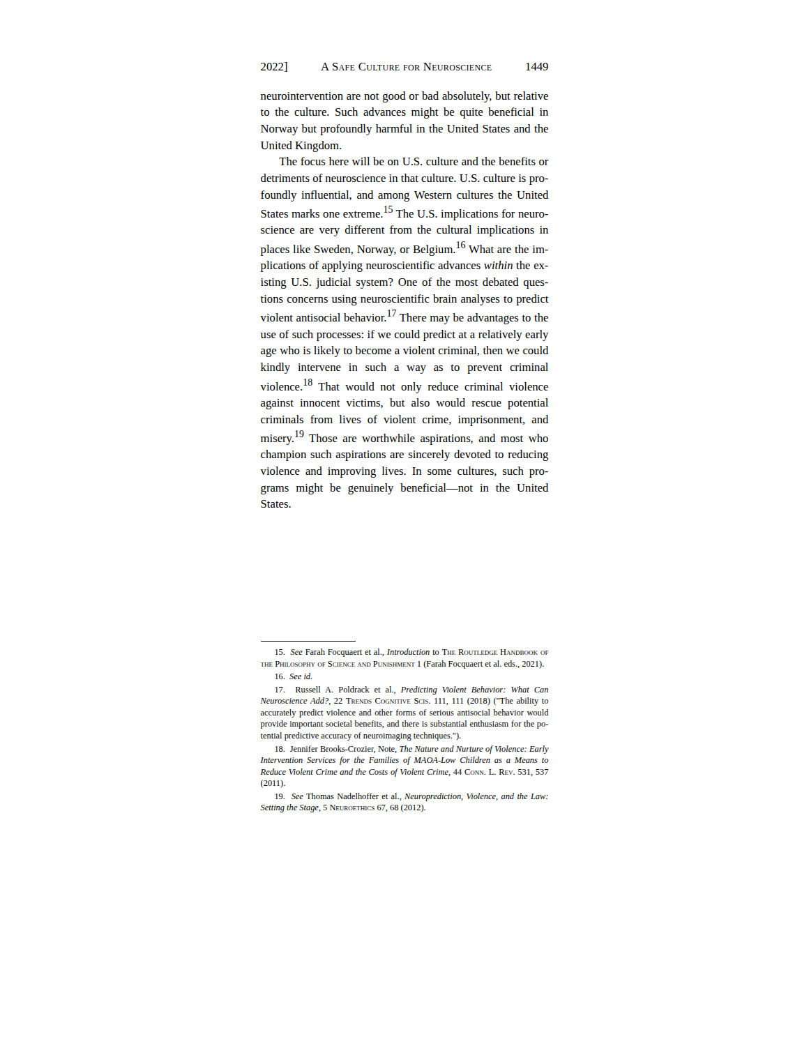2022] A Safe Culture for Neuroscience 1449
neurointervention are not good or bad absolutely, but relative to the culture. Such advances might be quite beneficial in Norway but profoundly harmful in the United States and the United Kingdom.
The focus here will be on U.S. culture and the benefits or detriments of neuroscience in that culture. U.S. culture is profoundly influential, and among Western cultures the United States marks one extreme.15 The U.S. implications for neuroscience are very different from the cultural implications in places like Sweden, Norway, or Belgium.16 What are the implications of applying neuroscientific advances within the existing U.S. judicial system? One of the most debated questions concerns using neuroscientific brain analyses to predict violent antisocial behavior.17 There may be advantages to the use of such processes: if we could predict at a relatively early age who is likely to become a violent criminal, then we could kindly intervene in such a way as to prevent criminal violence.18 That would not only reduce criminal violence against innocent victims, but also would rescue potential criminals from lives of violent crime, imprisonment, and misery.19 Those are worthwhile aspirations, and most who champion such aspirations are sincerely devoted to reducing violence and improving lives. In some cultures, such programs might be genuinely beneficial—not in the United States.
15. See Farah Focquaert et al., Introduction to The Routledge Handbook of the Philosophy of Science and Punishment 1 (Farah Focquaert et al. eds., 2021).
16. See id.
17. Russell A. Poldrack et al., Predicting Violent Behavior: What Can Neuroscience Add?, 22 Trends Cognitive Scis. 111, 111 (2018) ("The ability to accurately predict violence and other forms of serious antisocial behavior would provide important societal benefits, and there is substantial enthusiasm for the potential predictive accuracy of neuroimaging techniques.").
18. Jennifer Brooks-Crozier, Note, The Nature and Nurture of Violence: Early Intervention Services for the Families of MAOA-Low Children as a Means to Reduce Violent Crime and the Costs of Violent Crime, 44 Conn. L. Rev. 531, 537 (2011).
19. See Thomas Nadelhoffer et al., Neuroprediction, Violence, and the Law: Setting the Stage, 5 Neuroethics 67, 68 (2012).